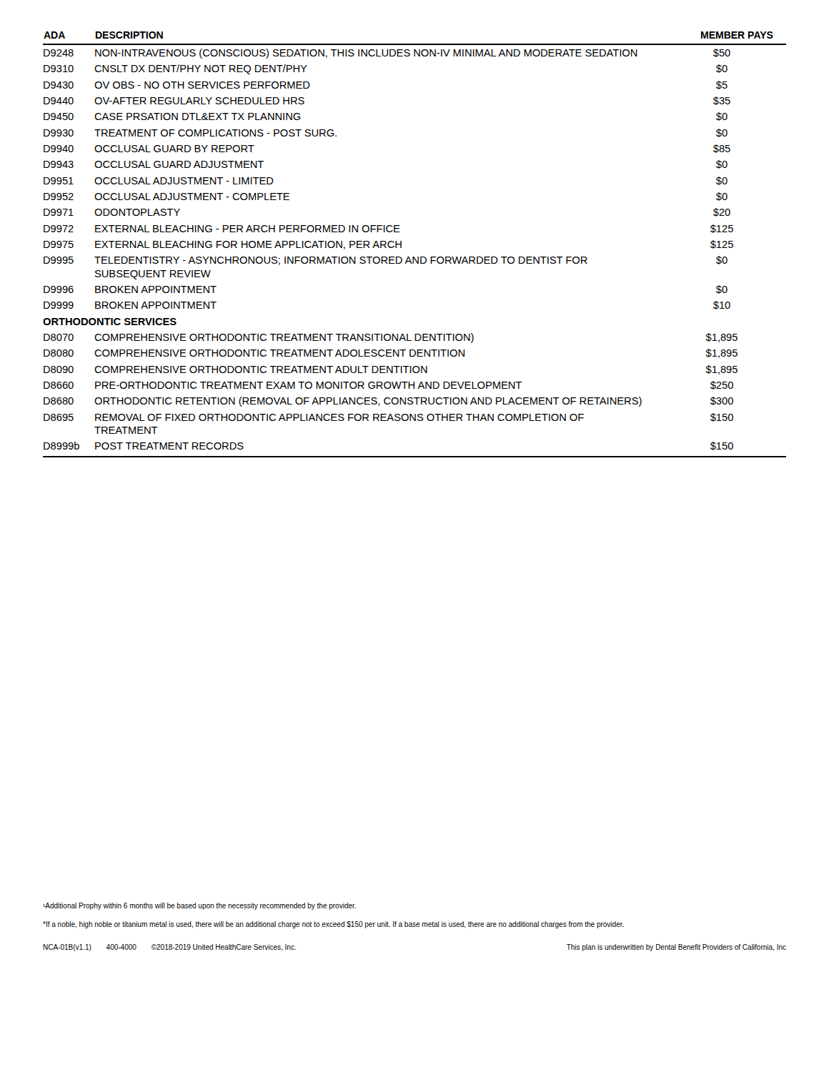| ADA | DESCRIPTION | MEMBER PAYS |
| --- | --- | --- |
| D9248 | NON-INTRAVENOUS (CONSCIOUS) SEDATION, THIS INCLUDES NON-IV MINIMAL AND MODERATE SEDATION | $50 |
| D9310 | CNSLT DX DENT/PHY NOT REQ DENT/PHY | $0 |
| D9430 | OV OBS - NO OTH SERVICES PERFORMED | $5 |
| D9440 | OV-AFTER REGULARLY SCHEDULED HRS | $35 |
| D9450 | CASE PRSATION DTL&EXT TX PLANNING | $0 |
| D9930 | TREATMENT OF COMPLICATIONS - POST SURG. | $0 |
| D9940 | OCCLUSAL GUARD BY REPORT | $85 |
| D9943 | OCCLUSAL GUARD ADJUSTMENT | $0 |
| D9951 | OCCLUSAL ADJUSTMENT - LIMITED | $0 |
| D9952 | OCCLUSAL ADJUSTMENT - COMPLETE | $0 |
| D9971 | ODONTOPLASTY | $20 |
| D9972 | EXTERNAL BLEACHING - PER ARCH PERFORMED IN OFFICE | $125 |
| D9975 | EXTERNAL BLEACHING FOR HOME APPLICATION, PER ARCH | $125 |
| D9995 | TELEDENTISTRY - ASYNCHRONOUS; INFORMATION STORED AND FORWARDED TO DENTIST FOR SUBSEQUENT REVIEW | $0 |
| D9996 | BROKEN APPOINTMENT | $0 |
| D9999 | BROKEN APPOINTMENT | $10 |
| ORTHODONTIC SERVICES |
| D8070 | COMPREHENSIVE ORTHODONTIC TREATMENT TRANSITIONAL DENTITION) | $1,895 |
| D8080 | COMPREHENSIVE ORTHODONTIC TREATMENT ADOLESCENT DENTITION | $1,895 |
| D8090 | COMPREHENSIVE ORTHODONTIC TREATMENT ADULT DENTITION | $1,895 |
| D8660 | PRE-ORTHODONTIC TREATMENT EXAM TO MONITOR GROWTH AND DEVELOPMENT | $250 |
| D8680 | ORTHODONTIC RETENTION (REMOVAL OF APPLIANCES, CONSTRUCTION AND PLACEMENT OF RETAINERS) | $300 |
| D8695 | REMOVAL OF FIXED ORTHODONTIC APPLIANCES FOR REASONS OTHER THAN COMPLETION OF TREATMENT | $150 |
| D8999b | POST TREATMENT RECORDS | $150 |
¹Additional Prophy within 6 months will be based upon the necessity recommended by the provider.
*If a noble, high noble or titanium metal is used, there will be an additional charge not to exceed $150 per unit. If a base metal is used, there are no additional charges from the provider.
NCA-01B(v1.1) 400-4000 ©2018-2019 United HealthCare Services, Inc.
This plan is underwritten by Dental Benefit Providers of California, Inc